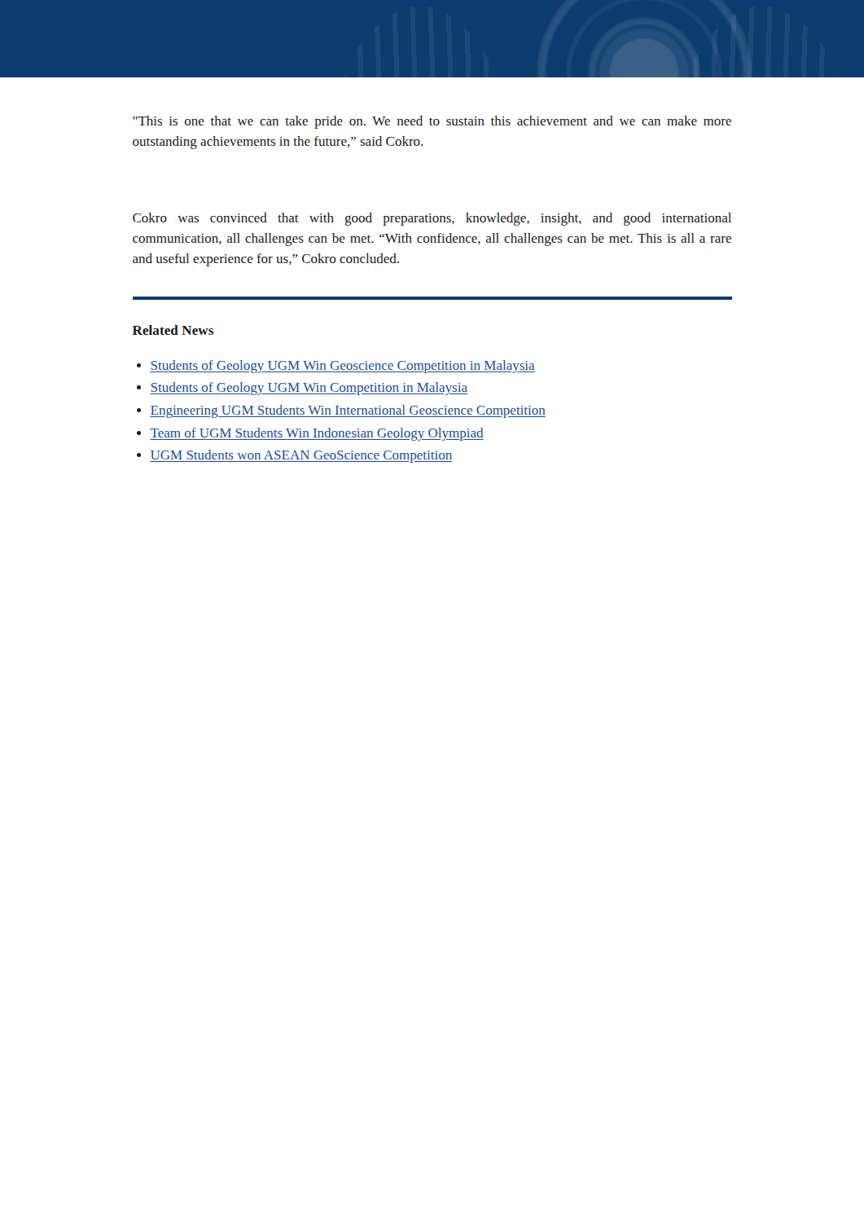"This is one that we can take pride on. We need to sustain this achievement and we can make more outstanding achievements in the future,” said Cokro.
Cokro was convinced that with good preparations, knowledge, insight, and good international communication, all challenges can be met. “With confidence, all challenges can be met. This is all a rare and useful experience for us,” Cokro concluded.
Related News
Students of Geology UGM Win Geoscience Competition in Malaysia
Students of Geology UGM Win Competition in Malaysia
Engineering UGM Students Win International Geoscience Competition
Team of UGM Students Win Indonesian Geology Olympiad
UGM Students won ASEAN GeoScience Competition